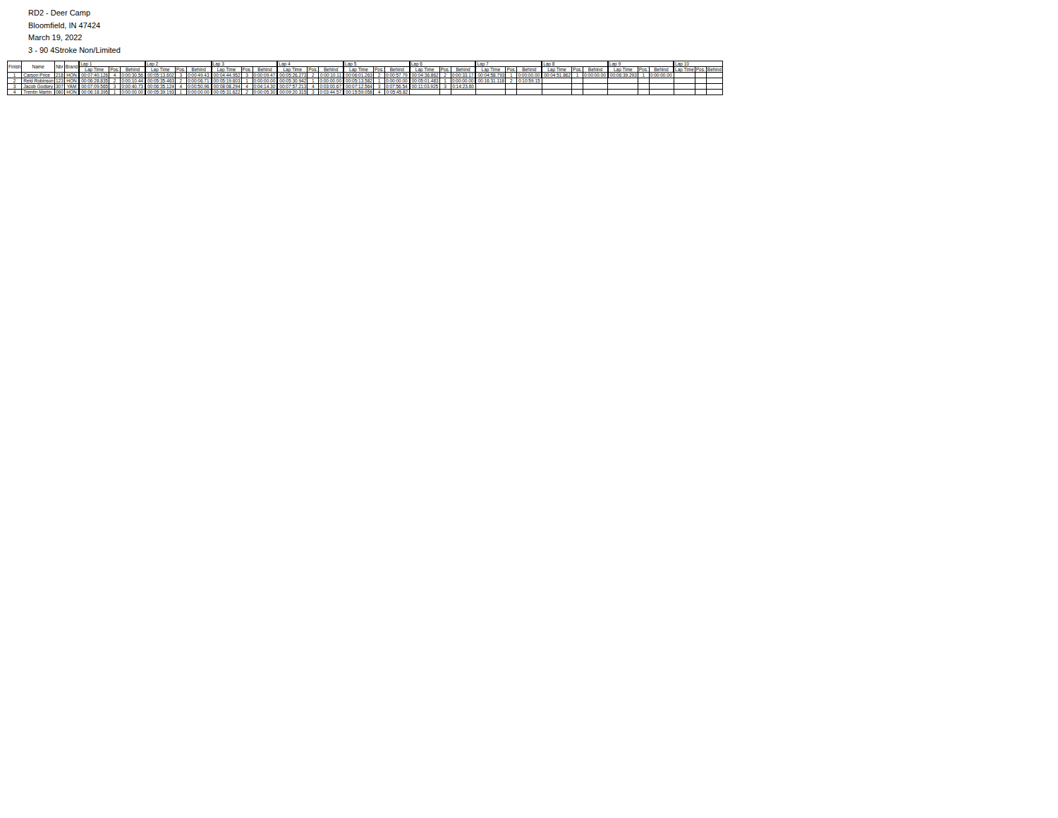RD2 - Deer Camp
Bloomfield, IN 47424
March 19, 2022
3 - 90 4Stroke Non/Limited
| Finish | Name | Nbr | Brand | Lap 1 | Lap 2 | Lap 3 | Lap 4 | Lap 5 | Lap 6 | Lap 7 | Lap 8 | Lap 9 | Lap 10 |
| --- | --- | --- | --- | --- | --- | --- | --- | --- | --- | --- | --- | --- | --- |
| Lap Time | Pos. | Behind | Lap Time | Pos. | Behind | Lap Time | Pos. | Behind | Lap Time | Pos. | Behind | Lap Time | Pos. | Behind | Lap Time | Pos. | Behind | Lap Time | Pos. | Behind | Lap Time | Pos. | Behind | Lap Time | Pos. | Behind | Lap Time | Pos. | Behind |
| 1 | Carson Price | 218 | HON | 00:07:40.126 | 4 | 0:00:30.56 | 00:05:13.602 | 3 | 0:00:49.43 | 00:04:44.952 | 3 | 0:00:09.47 | 00:05:26.273 | 2 | 0:00:10.11 | 00:06:01.263 | 2 | 0:00:57.79 | 00:04:36.862 | 2 | 0:00:33.17 | 00:04:58.793 | 1 | 0:00:00.00 | 00:04:51.862 | 1 | 0:00:00.00 | 00:06:39.293 | 1 | 0:00:00.00 | | | |
| 2 | Reid Robinson | 123 | HON | 00:06:28.835 | 2 | 0:00:10.44 | 00:05:35.463 | 2 | 0:00:06.71 | 00:05:19.603 | 1 | 0:00:00.00 | 00:05:30.942 | 1 | 0:00:00.00 | 00:05:13.582 | 1 | 0:00:00.00 | 00:05:01.483 | 1 | 0:00:00.00 | 00:16:31.118 | 2 | 0:10:59.15 | | | | | | | | | |
| 3 | Jacob Godsey | 307 | YAM | 00:07:09.565 | 3 | 0:00:40.73 | 00:06:35.124 | 4 | 0:00:50.96 | 00:08:08.294 | 4 | 0:04:14.30 | 00:07:57.213 | 4 | 0:03:00.67 | 00:07:12.564 | 3 | 0:07:56.54 | 00:11:03.925 | 3 | 0:14:23.60 | | | | | | | | | | | | |
| 4 | Trentin Martin | 080 | HON | 00:06:18.395 | 1 | 0:00:00.00 | 00:05:39.193 | 1 | 0:00:00.00 | 00:05:31.622 | 2 | 0:00:05.30 | 00:09:20.315 | 3 | 0:03:44.57 | 00:15:59.058 | 4 | 0:05:45.82 | | | | | | | | | | | | | | | |